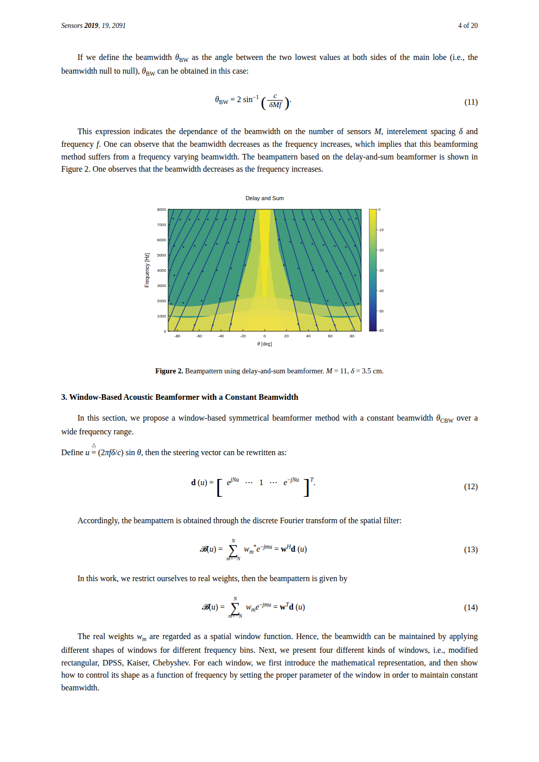Sensors 2019, 19, 2091
4 of 20
If we define the beamwidth θBW as the angle between the two lowest values at both sides of the main lobe (i.e., the beamwidth null to null), θBW can be obtained in this case:
θBW = 2 sin−1 (cδMf).
(11)
This expression indicates the dependance of the beamwidth on the number of sensors M, interelement spacing δ and frequency f. One can observe that the beamwidth decreases as the frequency increases, which implies that this beamforming method suffers from a frequency varying beamwidth. The beampattern based on the delay-and-sum beamformer is shown in Figure 2. One observes that the beamwidth decreases as the frequency increases.
Delay and Sum 8000 7000 6000 5000 4000 3000 2000 1000 0 -80 -60 -40 -20 0 20 40 60 80 θ [deg] Frequency [Hz] 0 -10 -20 -30 -40 -50 -60
Figure 2. Beampattern using delay-and-sum beamformer. M = 11, δ = 3.5 cm.
3. Window-Based Acoustic Beamformer with a Constant Beamwidth
In this section, we propose a window-based symmetrical beamformer method with a constant beamwidth θCBW over a wide frequency range.
Define u △= (2πfδ/c) sin θ, then the steering vector can be rewritten as:
d (u) = [ ejNu ⋯ 1 ⋯ e−jNu ]T.
(12)
Accordingly, the beampattern is obtained through the discrete Fourier transform of the spatial filter:
𝓑(u) = N∑m=−N wm*e−jmu = wHd (u)
(13)
In this work, we restrict ourselves to real weights, then the beampattern is given by
𝓑(u) = N∑m=−N wme−jmu = wTd (u)
(14)
The real weights wm are regarded as a spatial window function. Hence, the beamwidth can be maintained by applying different shapes of windows for different frequency bins. Next, we present four different kinds of windows, i.e., modified rectangular, DPSS, Kaiser, Chebyshev. For each window, we first introduce the mathematical representation, and then show how to control its shape as a function of frequency by setting the proper parameter of the window in order to maintain constant beamwidth.